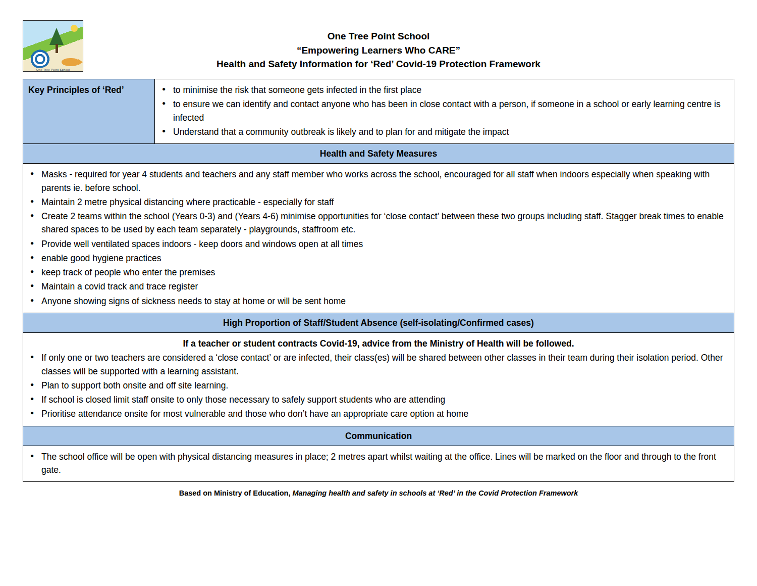One Tree Point School
One Tree Point School
“Empowering Learners Who CARE”
Health and Safety Information for ‘Red’ Covid-19 Protection Framework
| Key Principles of ‘Red’ | to minimise the risk that someone gets infected in the first place to ensure we can identify and contact anyone who has been in close contact with a person, if someone in a school or early learning centre is infected Understand that a community outbreak is likely and to plan for and mitigate the impact |
| Health and Safety Measures |
| Masks - required for year 4 students and teachers and any staff member who works across the school, encouraged for all staff when indoors especially when speaking with parents ie. before school. Maintain 2 metre physical distancing where practicable - especially for staff Create 2 teams within the school (Years 0-3) and (Years 4-6) minimise opportunities for ‘close contact’ between these two groups including staff. Stagger break times to enable shared spaces to be used by each team separately - playgrounds, staffroom etc. Provide well ventilated spaces indoors - keep doors and windows open at all times enable good hygiene practices keep track of people who enter the premises Maintain a covid track and trace register Anyone showing signs of sickness needs to stay at home or will be sent home |
| High Proportion of Staff/Student Absence (self-isolating/Confirmed cases) |
| If a teacher or student contracts Covid-19, advice from the Ministry of Health will be followed. If only one or two teachers are considered a ‘close contact’ or are infected, their class(es) will be shared between other classes in their team during their isolation period. Other classes will be supported with a learning assistant. Plan to support both onsite and off site learning. If school is closed limit staff onsite to only those necessary to safely support students who are attending Prioritise attendance onsite for most vulnerable and those who don’t have an appropriate care option at home |
| Communication |
| The school office will be open with physical distancing measures in place; 2 metres apart whilst waiting at the office. Lines will be marked on the floor and through to the front gate. |
Based on Ministry of Education, Managing health and safety in schools at ‘Red’ in the Covid Protection Framework